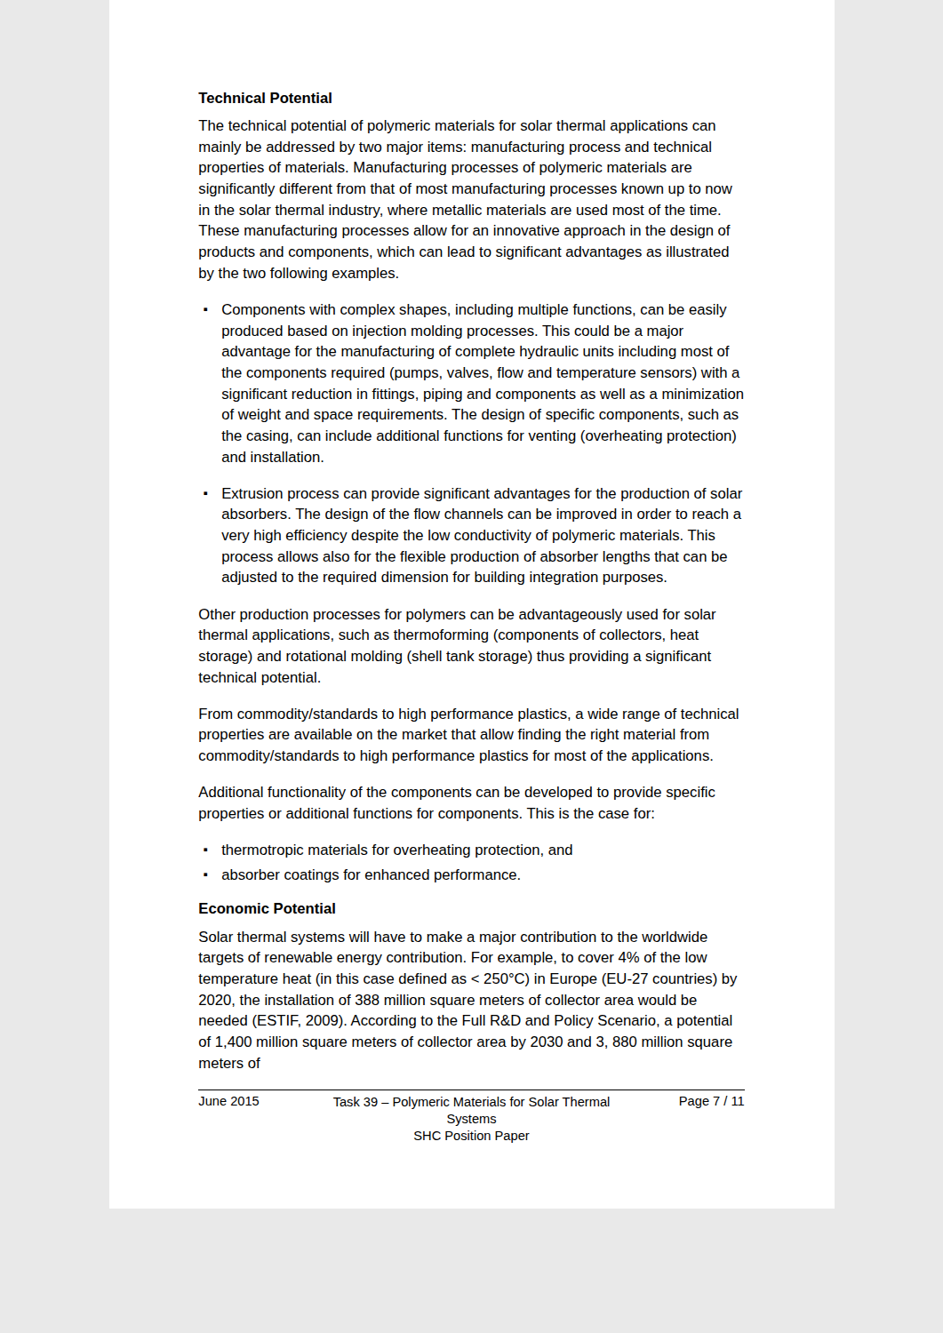Technical Potential
The technical potential of polymeric materials for solar thermal applications can mainly be addressed by two major items: manufacturing process and technical properties of materials. Manufacturing processes of polymeric materials are significantly different from that of most manufacturing processes known up to now in the solar thermal industry, where metallic materials are used most of the time. These manufacturing processes allow for an innovative approach in the design of products and components, which can lead to significant advantages as illustrated by the two following examples.
Components with complex shapes, including multiple functions, can be easily produced based on injection molding processes. This could be a major advantage for the manufacturing of complete hydraulic units including most of the components required (pumps, valves, flow and temperature sensors) with a significant reduction in fittings, piping and components as well as a minimization of weight and space requirements. The design of specific components, such as the casing, can include additional functions for venting (overheating protection) and installation.
Extrusion process can provide significant advantages for the production of solar absorbers. The design of the flow channels can be improved in order to reach a very high efficiency despite the low conductivity of polymeric materials. This process allows also for the flexible production of absorber lengths that can be adjusted to the required dimension for building integration purposes.
Other production processes for polymers can be advantageously used for solar thermal applications, such as thermoforming (components of collectors, heat storage) and rotational molding (shell tank storage) thus providing a significant technical potential.
From commodity/standards to high performance plastics, a wide range of technical properties are available on the market that allow finding the right material from commodity/standards to high performance plastics for most of the applications.
Additional functionality of the components can be developed to provide specific properties or additional functions for components. This is the case for:
thermotropic materials for overheating protection, and
absorber coatings for enhanced performance.
Economic Potential
Solar thermal systems will have to make a major contribution to the worldwide targets of renewable energy contribution. For example, to cover 4% of the low temperature heat (in this case defined as < 250°C) in Europe (EU-27 countries) by 2020, the installation of 388 million square meters of collector area would be needed (ESTIF, 2009). According to the Full R&D and Policy Scenario, a potential of 1,400 million square meters of collector area by 2030 and 3, 880 million square meters of
June 2015
Task 39 – Polymeric Materials for Solar Thermal Systems SHC Position Paper
Page 7 / 11